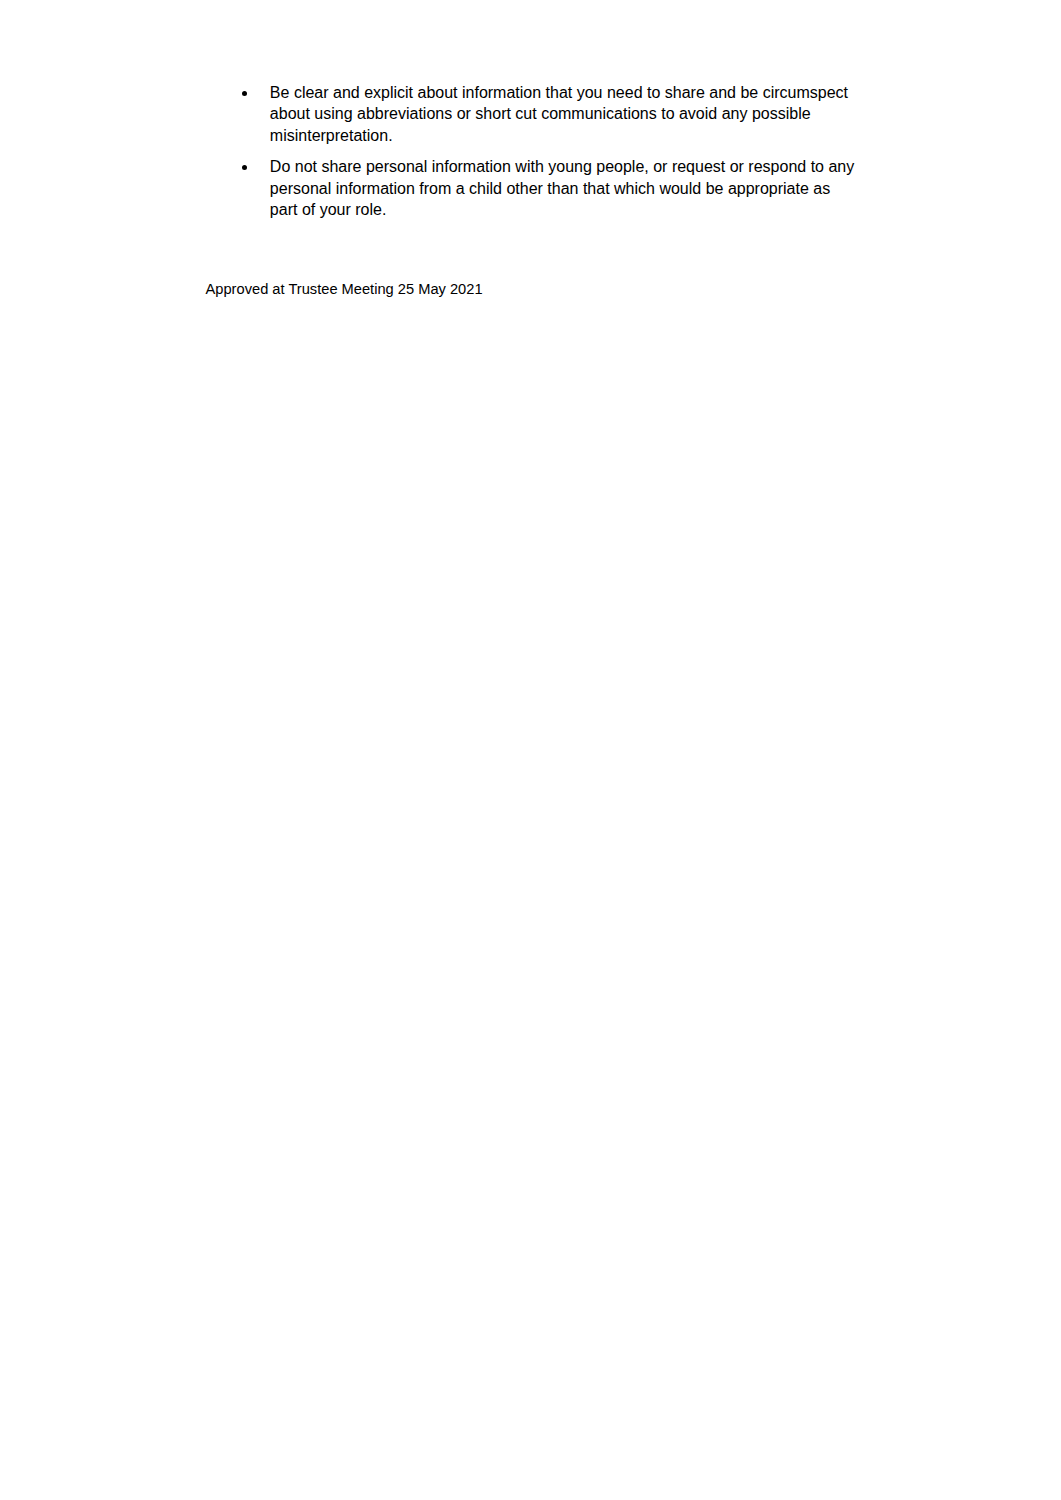Be clear and explicit about information that you need to share and be circumspect about using abbreviations or short cut communications to avoid any possible misinterpretation.
Do not share personal information with young people, or request or respond to any personal information from a child other than that which would be appropriate as part of your role.
Approved at Trustee Meeting 25 May 2021